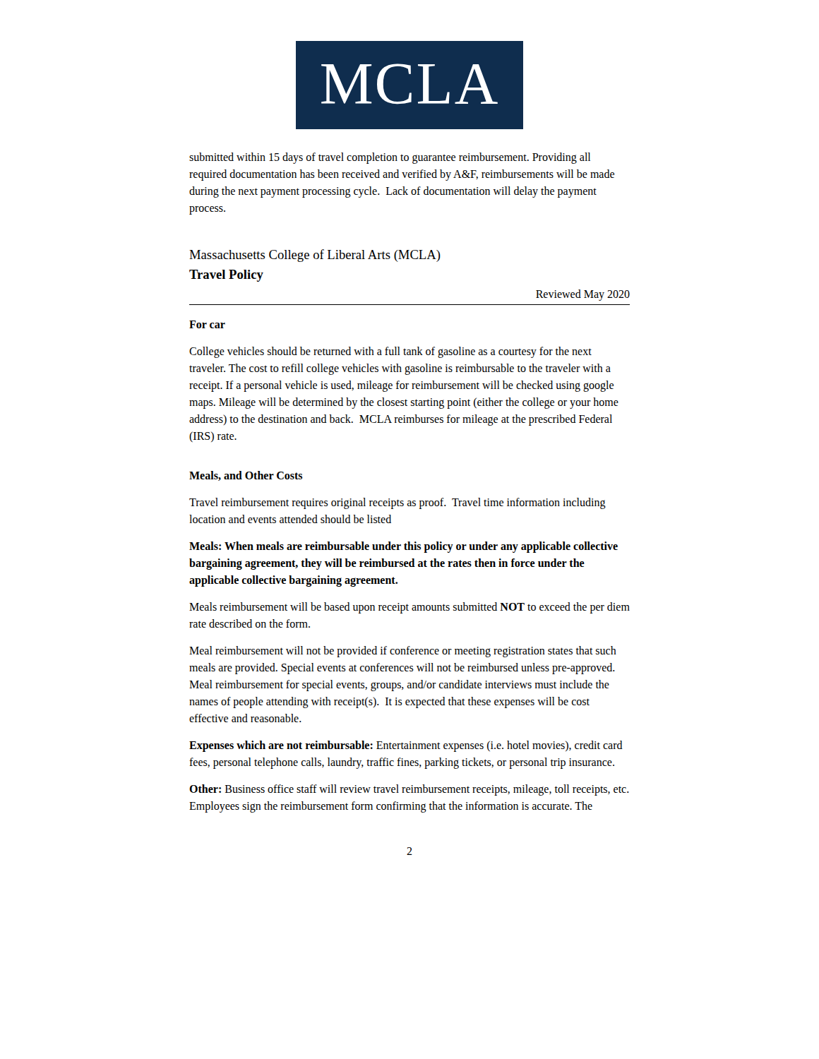MCLA
submitted within 15 days of travel completion to guarantee reimbursement. Providing all required documentation has been received and verified by A&F, reimbursements will be made during the next payment processing cycle. Lack of documentation will delay the payment process.
Massachusetts College of Liberal Arts (MCLA)
Travel Policy
Reviewed May 2020
For car
College vehicles should be returned with a full tank of gasoline as a courtesy for the next traveler. The cost to refill college vehicles with gasoline is reimbursable to the traveler with a receipt. If a personal vehicle is used, mileage for reimbursement will be checked using google maps. Mileage will be determined by the closest starting point (either the college or your home address) to the destination and back. MCLA reimburses for mileage at the prescribed Federal (IRS) rate.
Meals, and Other Costs
Travel reimbursement requires original receipts as proof. Travel time information including location and events attended should be listed
Meals: When meals are reimbursable under this policy or under any applicable collective bargaining agreement, they will be reimbursed at the rates then in force under the applicable collective bargaining agreement.
Meals reimbursement will be based upon receipt amounts submitted NOT to exceed the per diem rate described on the form.
Meal reimbursement will not be provided if conference or meeting registration states that such meals are provided. Special events at conferences will not be reimbursed unless pre-approved. Meal reimbursement for special events, groups, and/or candidate interviews must include the names of people attending with receipt(s). It is expected that these expenses will be cost effective and reasonable.
Expenses which are not reimbursable: Entertainment expenses (i.e. hotel movies), credit card fees, personal telephone calls, laundry, traffic fines, parking tickets, or personal trip insurance.
Other: Business office staff will review travel reimbursement receipts, mileage, toll receipts, etc. Employees sign the reimbursement form confirming that the information is accurate. The
2